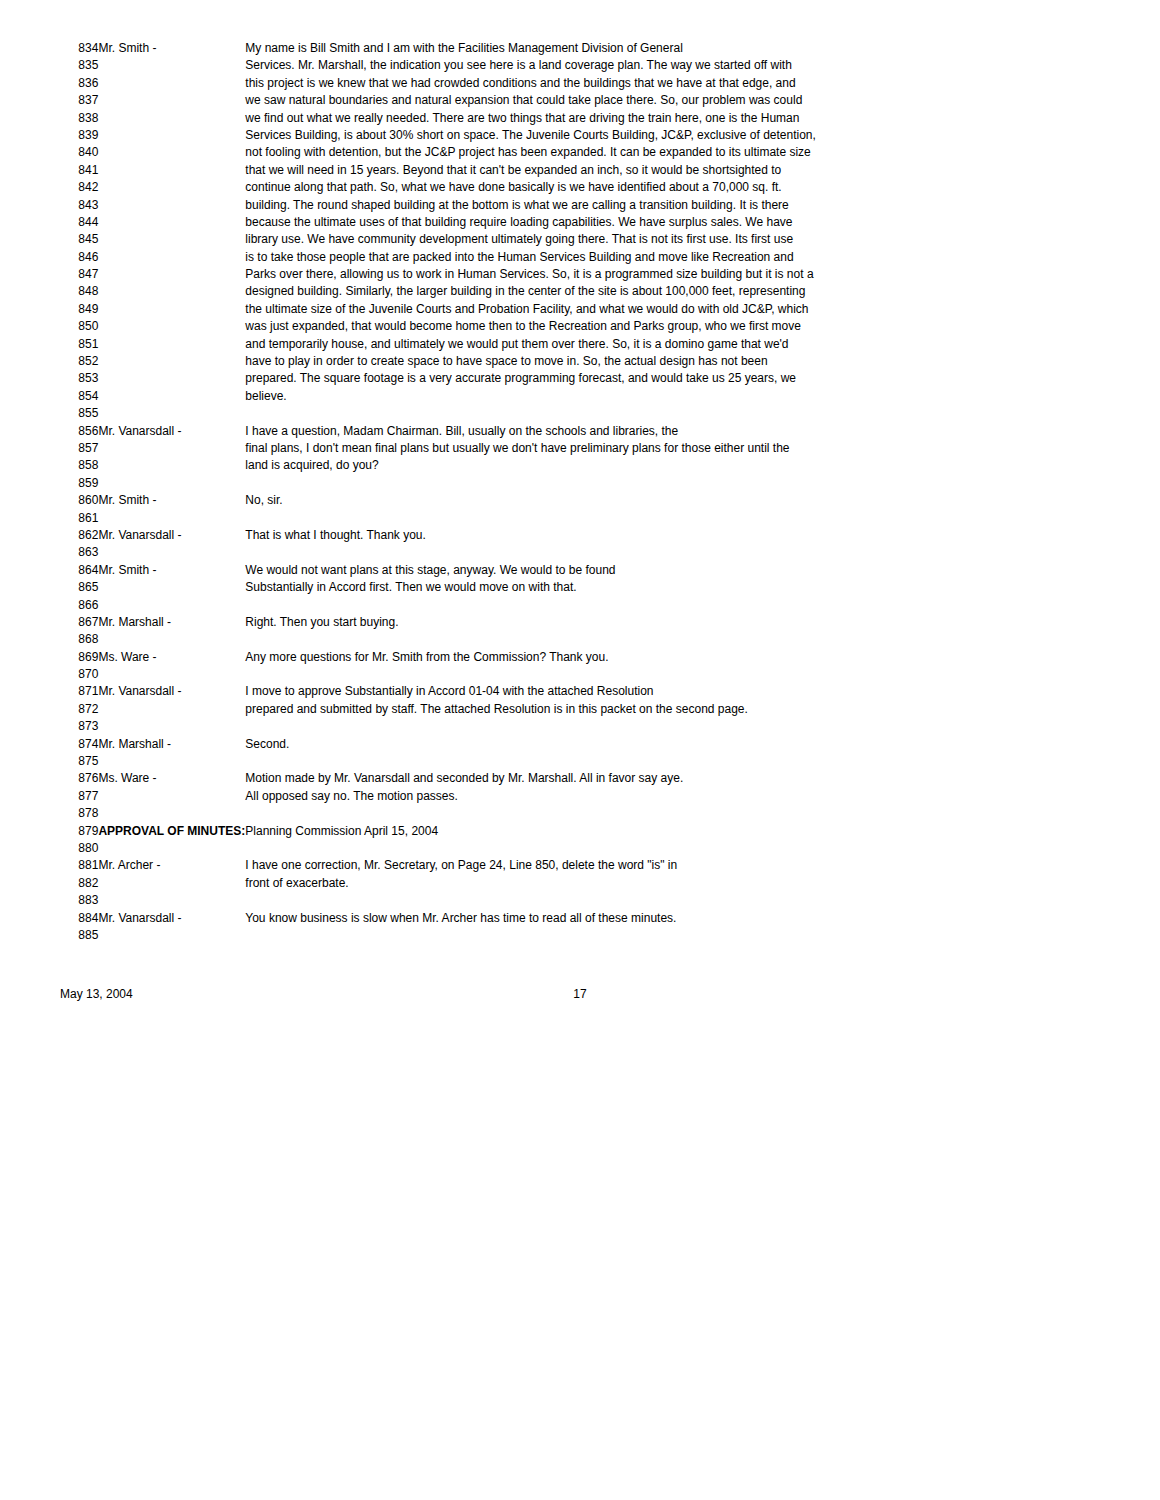| 834 | Mr. Smith - | My name is Bill Smith and I am with the Facilities Management Division of General |
| 835 | | Services. Mr. Marshall, the indication you see here is a land coverage plan. The way we started off with |
| 836 | | this project is we knew that we had crowded conditions and the buildings that we have at that edge, and |
| 837 | | we saw natural boundaries and natural expansion that could take place there. So, our problem was could |
| 838 | | we find out what we really needed. There are two things that are driving the train here, one is the Human |
| 839 | | Services Building, is about 30% short on space. The Juvenile Courts Building, JC&P, exclusive of detention, |
| 840 | | not fooling with detention, but the JC&P project has been expanded. It can be expanded to its ultimate size |
| 841 | | that we will need in 15 years. Beyond that it can't be expanded an inch, so it would be shortsighted to |
| 842 | | continue along that path. So, what we have done basically is we have identified about a 70,000 sq. ft. |
| 843 | | building. The round shaped building at the bottom is what we are calling a transition building. It is there |
| 844 | | because the ultimate uses of that building require loading capabilities. We have surplus sales. We have |
| 845 | | library use. We have community development ultimately going there. That is not its first use. Its first use |
| 846 | | is to take those people that are packed into the Human Services Building and move like Recreation and |
| 847 | | Parks over there, allowing us to work in Human Services. So, it is a programmed size building but it is not a |
| 848 | | designed building. Similarly, the larger building in the center of the site is about 100,000 feet, representing |
| 849 | | the ultimate size of the Juvenile Courts and Probation Facility, and what we would do with old JC&P, which |
| 850 | | was just expanded, that would become home then to the Recreation and Parks group, who we first move |
| 851 | | and temporarily house, and ultimately we would put them over there. So, it is a domino game that we'd |
| 852 | | have to play in order to create space to have space to move in. So, the actual design has not been |
| 853 | | prepared. The square footage is a very accurate programming forecast, and would take us 25 years, we |
| 854 | | believe. |
| 855 | | |
| 856 | Mr. Vanarsdall - | I have a question, Madam Chairman. Bill, usually on the schools and libraries, the |
| 857 | | final plans, I don't mean final plans but usually we don't have preliminary plans for those either until the |
| 858 | | land is acquired, do you? |
| 859 | | |
| 860 | Mr. Smith - | No, sir. |
| 861 | | |
| 862 | Mr. Vanarsdall - | That is what I thought. Thank you. |
| 863 | | |
| 864 | Mr. Smith - | We would not want plans at this stage, anyway. We would to be found |
| 865 | | Substantially in Accord first. Then we would move on with that. |
| 866 | | |
| 867 | Mr. Marshall - | Right. Then you start buying. |
| 868 | | |
| 869 | Ms. Ware - | Any more questions for Mr. Smith from the Commission? Thank you. |
| 870 | | |
| 871 | Mr. Vanarsdall - | I move to approve Substantially in Accord 01-04 with the attached Resolution |
| 872 | | prepared and submitted by staff. The attached Resolution is in this packet on the second page. |
| 873 | | |
| 874 | Mr. Marshall - | Second. |
| 875 | | |
| 876 | Ms. Ware - | Motion made by Mr. Vanarsdall and seconded by Mr. Marshall. All in favor say aye. |
| 877 | | All opposed say no. The motion passes. |
| 878 | | |
| 879 | APPROVAL OF MINUTES: | Planning Commission April 15, 2004 |
| 880 | | |
| 881 | Mr. Archer - | I have one correction, Mr. Secretary, on Page 24, Line 850, delete the word "is" in |
| 882 | | front of exacerbate. |
| 883 | | |
| 884 | Mr. Vanarsdall - | You know business is slow when Mr. Archer has time to read all of these minutes. |
| 885 | | |
May 13, 2004
17